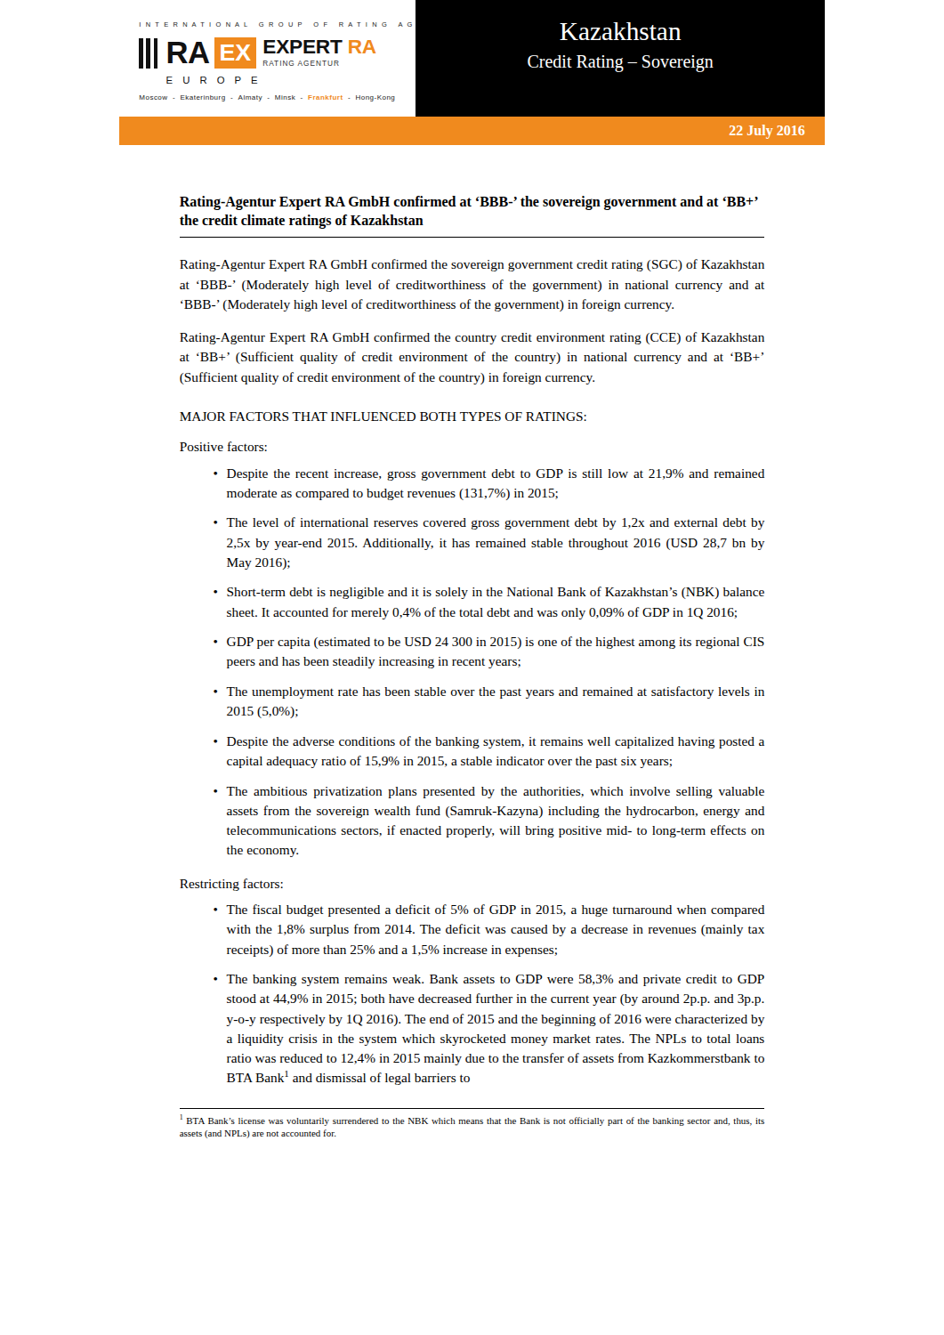I N T E R N A T I O N A L G R O U P O F R A T I N G A G E N C I E S
RA EX EXPERT RA RATING AGENTUR
E U R O P E
Moscow - Ekaterinburg - Almaty - Minsk - Frankfurt - Hong-Kong
Kazakhstan
Credit Rating – Sovereign
22 July 2016
Rating-Agentur Expert RA GmbH confirmed at ‘BBB-’ the sovereign government and at ‘BB+’ the credit climate ratings of Kazakhstan
Rating-Agentur Expert RA GmbH confirmed the sovereign government credit rating (SGC) of Kazakhstan at ‘BBB-’ (Moderately high level of creditworthiness of the government) in national currency and at ‘BBB-’ (Moderately high level of creditworthiness of the government) in foreign currency.
Rating-Agentur Expert RA GmbH confirmed the country credit environment rating (CCE) of Kazakhstan at ‘BB+’ (Sufficient quality of credit environment of the country) in national currency and at ‘BB+’ (Sufficient quality of credit environment of the country) in foreign currency.
MAJOR FACTORS THAT INFLUENCED BOTH TYPES OF RATINGS:
Positive factors:
Despite the recent increase, gross government debt to GDP is still low at 21,9% and remained moderate as compared to budget revenues (131,7%) in 2015;
The level of international reserves covered gross government debt by 1,2x and external debt by 2,5x by year-end 2015. Additionally, it has remained stable throughout 2016 (USD 28,7 bn by May 2016);
Short-term debt is negligible and it is solely in the National Bank of Kazakhstan’s (NBK) balance sheet. It accounted for merely 0,4% of the total debt and was only 0,09% of GDP in 1Q 2016;
GDP per capita (estimated to be USD 24 300 in 2015) is one of the highest among its regional CIS peers and has been steadily increasing in recent years;
The unemployment rate has been stable over the past years and remained at satisfactory levels in 2015 (5,0%);
Despite the adverse conditions of the banking system, it remains well capitalized having posted a capital adequacy ratio of 15,9% in 2015, a stable indicator over the past six years;
The ambitious privatization plans presented by the authorities, which involve selling valuable assets from the sovereign wealth fund (Samruk-Kazyna) including the hydrocarbon, energy and telecommunications sectors, if enacted properly, will bring positive mid- to long-term effects on the economy.
Restricting factors:
The fiscal budget presented a deficit of 5% of GDP in 2015, a huge turnaround when compared with the 1,8% surplus from 2014. The deficit was caused by a decrease in revenues (mainly tax receipts) of more than 25% and a 1,5% increase in expenses;
The banking system remains weak. Bank assets to GDP were 58,3% and private credit to GDP stood at 44,9% in 2015; both have decreased further in the current year (by around 2p.p. and 3p.p. y-o-y respectively by 1Q 2016). The end of 2015 and the beginning of 2016 were characterized by a liquidity crisis in the system which skyrocketed money market rates. The NPLs to total loans ratio was reduced to 12,4% in 2015 mainly due to the transfer of assets from Kazkommerstbank to BTA Bank1 and dismissal of legal barriers to
1 BTA Bank’s license was voluntarily surrendered to the NBK which means that the Bank is not officially part of the banking sector and, thus, its assets (and NPLs) are not accounted for.